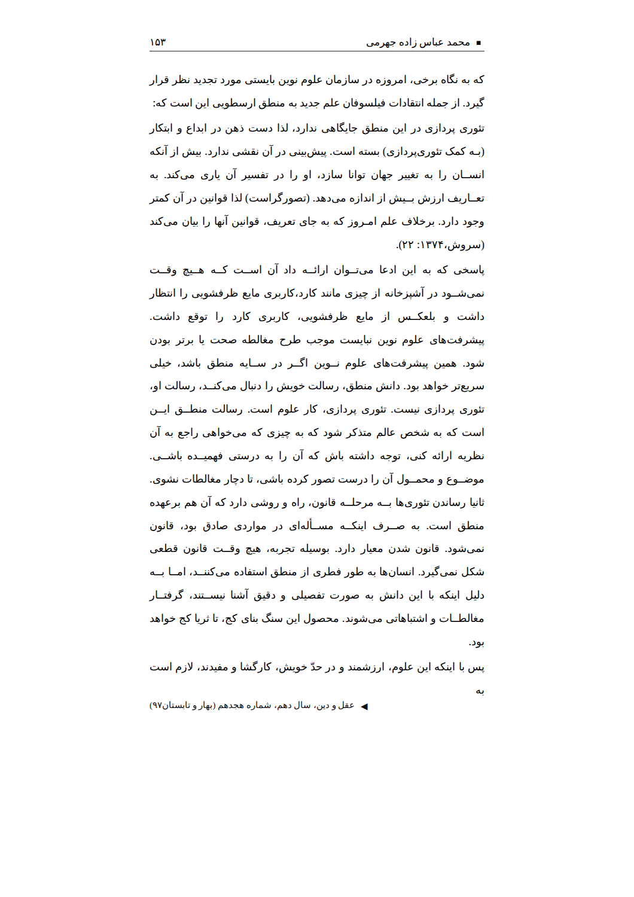۱۵۳ ■ محمد عباس زاده جهرمی
که به نگاه برخی، امروزه در سازمان علوم نوین بایستی مورد تجدید نظر قرار گیرد. از جمله انتقادات فیلسوفان علم جدید به منطق ارسطویی این است که:
تئوری پردازی در این منطق جایگاهی ندارد، لذا دست ذهن در ابداع و ابتکار (بـه کمک تئوری‌پردازی) بسته است. پیش‌بینی در آن نقشی ندارد. بیش از آنکه انســان را به تغییر جهان توانا سازد، او را در تفسیر آن یاری می‌کند. به تعــاریف ارزش بــیش از اندازه می‌دهد. (تصورگراست) لذا قوانین در آن کمتر وجود دارد. برخلاف علم امـروز که به جای تعریف، قوانین آنها را بیان می‌کند (سروش،۱۳۷۴: ۲۲).
پاسخی که به این ادعا می‌تــوان ارائــه داد آن اســت کــه هــیچ وقــت نمی‌شــود در آشپزخانه از چیزی مانند کارد،کاربری مایع ظرفشویی را انتظار داشت و بلعکــس از مایع ظرفشویی، کاربری کارد را توقع داشت. پیشرفت‌های علوم نوین نبایست موجب طرح مغالطه صحت یا برتر بودن شود. همین پیشرفت‌های علوم نــوین اگــر در ســایه منطق باشد، خیلی سریع‌تر خواهد بود. دانش منطق، رسالت خویش را دنبال می‌کنــد، رسالت او، تئوری پردازی نیست. تئوری پردازی، کار علوم است. رسالت منطــق ایــن است که به شخص عالم متذکر شود که به چیزی که می‌خواهی راجع به آن نظریه ارائه کنی، توجه داشته باش که آن را به درستی فهمیــده باشــی. موضــوع و محمــول آن را درست تصور کرده باشی، تا دچار مغالطات نشوی. ثانیا رساندن تئوری‌ها بــه مرحلــه قانون، راه و روشی دارد که آن هم برعهده منطق است. به صــرف اینکــه مســأله‌ای در مواردی صادق بود، قانون نمی‌شود. قانون شدن معیار دارد. بوسیله تجربه، هیچ وقــت قانون قطعی شکل نمی‌گیرد. انسان‌ها به طور فطری از منطق استفاده می‌کننــد، امــا بــه دلیل اینکه با این دانش به صورت تفصیلی و دقیق آشنا نیســتند، گرفتــار مغالطــات و اشتباهاتی می‌شوند. محصول این سنگ بنای کج، تا ثریا کج خواهد بود.
پس با اینکه این علوم، ارزشمند و در حدّ خویش، کارگشا و مفیدند، لازم است به
◀ عقل و دین، سال دهم، شماره هجدهم (بهار و تابستان۹۷)